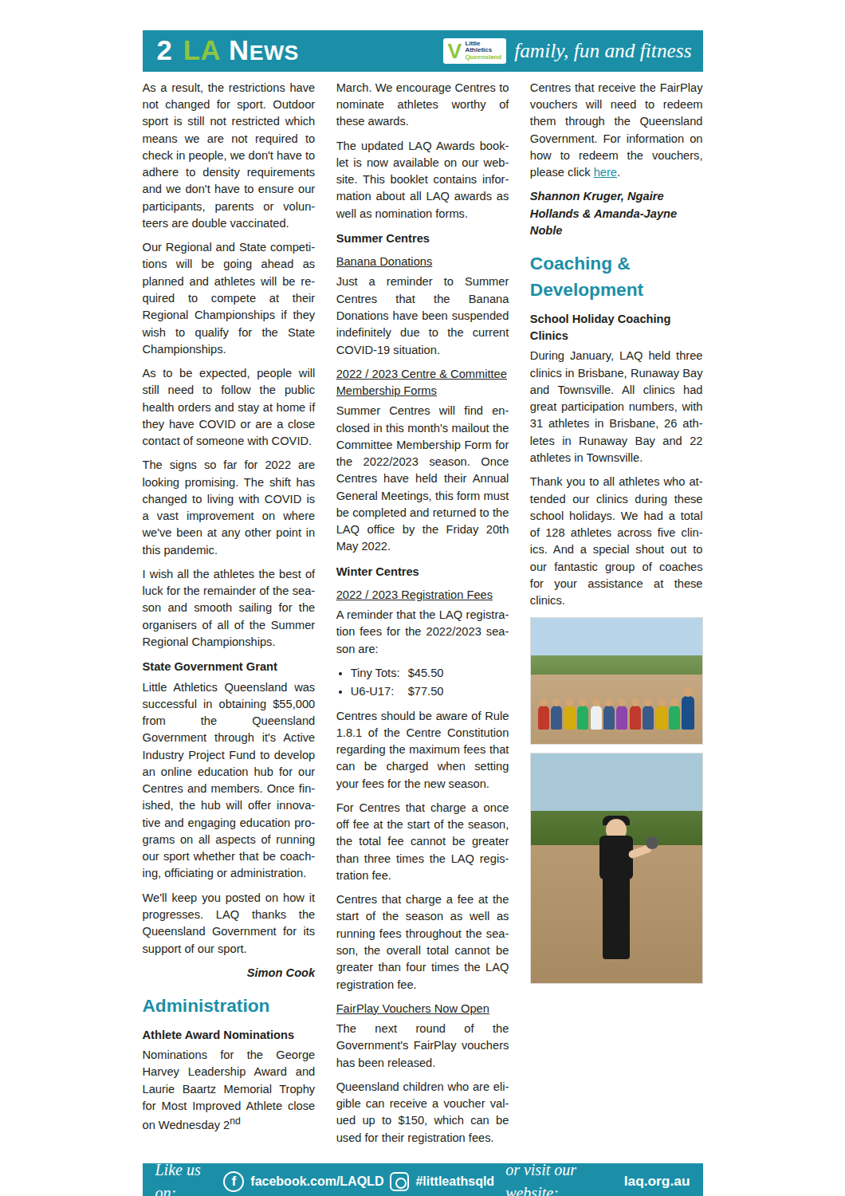2 LA NEWS
V Little
Athletics
Queensland
family, fun and fitness
As a result, the restrictions have not changed for sport. Outdoor sport is still not restricted which means we are not required to check in people, we don't have to adhere to density requirements and we don't have to ensure our participants, parents or volunteers are double vaccinated.
Our Regional and State competitions will be going ahead as planned and athletes will be required to compete at their Regional Championships if they wish to qualify for the State Championships.
As to be expected, people will still need to follow the public health orders and stay at home if they have COVID or are a close contact of someone with COVID.
The signs so far for 2022 are looking promising. The shift has changed to living with COVID is a vast improvement on where we've been at any other point in this pandemic.
I wish all the athletes the best of luck for the remainder of the season and smooth sailing for the organisers of all of the Summer Regional Championships.
State Government Grant
Little Athletics Queensland was successful in obtaining $55,000 from the Queensland Government through it's Active Industry Project Fund to develop an online education hub for our Centres and members. Once finished, the hub will offer innovative and engaging education programs on all aspects of running our sport whether that be coaching, officiating or administration.
We'll keep you posted on how it progresses. LAQ thanks the Queensland Government for its support of our sport.
Simon Cook
Administration
Athlete Award Nominations
Nominations for the George Harvey Leadership Award and Laurie Baartz Memorial Trophy for Most Improved Athlete close on Wednesday 2nd
March. We encourage Centres to nominate athletes worthy of these awards.
The updated LAQ Awards booklet is now available on our website. This booklet contains information about all LAQ awards as well as nomination forms.
Summer Centres
Banana Donations
Just a reminder to Summer Centres that the Banana Donations have been suspended indefinitely due to the current COVID-19 situation.
2022 / 2023 Centre & Committee Membership Forms
Summer Centres will find enclosed in this month's mailout the Committee Membership Form for the 2022/2023 season. Once Centres have held their Annual General Meetings, this form must be completed and returned to the LAQ office by the Friday 20th May 2022.
Winter Centres
2022 / 2023 Registration Fees
A reminder that the LAQ registration fees for the 2022/2023 season are:
Tiny Tots:$45.50
U6-U17:$77.50
Centres should be aware of Rule 1.8.1 of the Centre Constitution regarding the maximum fees that can be charged when setting your fees for the new season.
For Centres that charge a once off fee at the start of the season, the total fee cannot be greater than three times the LAQ registration fee.
Centres that charge a fee at the start of the season as well as running fees throughout the season, the overall total cannot be greater than four times the LAQ registration fee.
FairPlay Vouchers Now Open
The next round of the Government's FairPlay vouchers has been released.
Queensland children who are eligible can receive a voucher valued up to $150, which can be used for their registration fees.
Centres that receive the FairPlay vouchers will need to redeem them through the Queensland Government. For information on how to redeem the vouchers, please click here.
Shannon Kruger, Ngaire Hollands & Amanda-Jayne Noble
Coaching &
Development
School Holiday Coaching Clinics
During January, LAQ held three clinics in Brisbane, Runaway Bay and Townsville. All clinics had great participation numbers, with 31 athletes in Brisbane, 26 athletes in Runaway Bay and 22 athletes in Townsville.
Thank you to all athletes who attended our clinics during these school holidays. We had a total of 128 athletes across five clinics. And a special shout out to our fantastic group of coaches for your assistance at these clinics.
Like us on: f facebook.com/LAQLD #littleathsqld or visit our website: laq.org.au